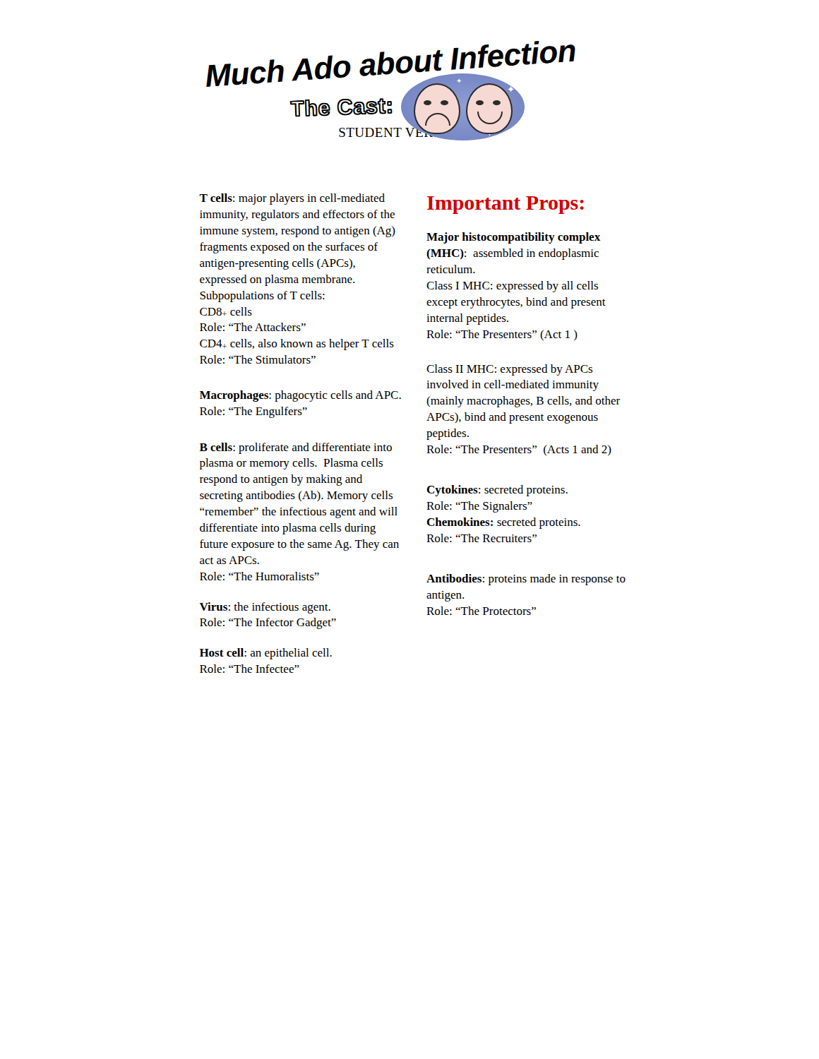Much Ado about Infection
✦ ✦ ✦ ✦ ✦
The Cast:
STUDENT VERSION
T cells: major players in cell-mediated immunity, regulators and effectors of the immune system, respond to antigen (Ag) fragments exposed on the surfaces of antigen-presenting cells (APCs), expressed on plasma membrane.
Subpopulations of T cells:
CD8+ cells
Role: “The Attackers”
CD4+ cells, also known as helper T cells
Role: “The Stimulators”
Macrophages: phagocytic cells and APC.
Role: “The Engulfers”
B cells: proliferate and differentiate into plasma or memory cells. Plasma cells respond to antigen by making and secreting antibodies (Ab). Memory cells “remember” the infectious agent and will differentiate into plasma cells during future exposure to the same Ag. They can act as APCs.
Role: “The Humoralists”
Virus: the infectious agent.
Role: “The Infector Gadget”
Host cell: an epithelial cell.
Role: “The Infectee”
Important Props:
Major histocompatibility complex (MHC): assembled in endoplasmic reticulum.
Class I MHC: expressed by all cells except erythrocytes, bind and present internal peptides.
Role: “The Presenters” (Act 1 )
Class II MHC: expressed by APCs involved in cell-mediated immunity (mainly macrophages, B cells, and other APCs), bind and present exogenous peptides.
Role: “The Presenters” (Acts 1 and 2)
Cytokines: secreted proteins.
Role: “The Signalers”
Chemokines: secreted proteins.
Role: “The Recruiters”
Antibodies: proteins made in response to antigen.
Role: “The Protectors”